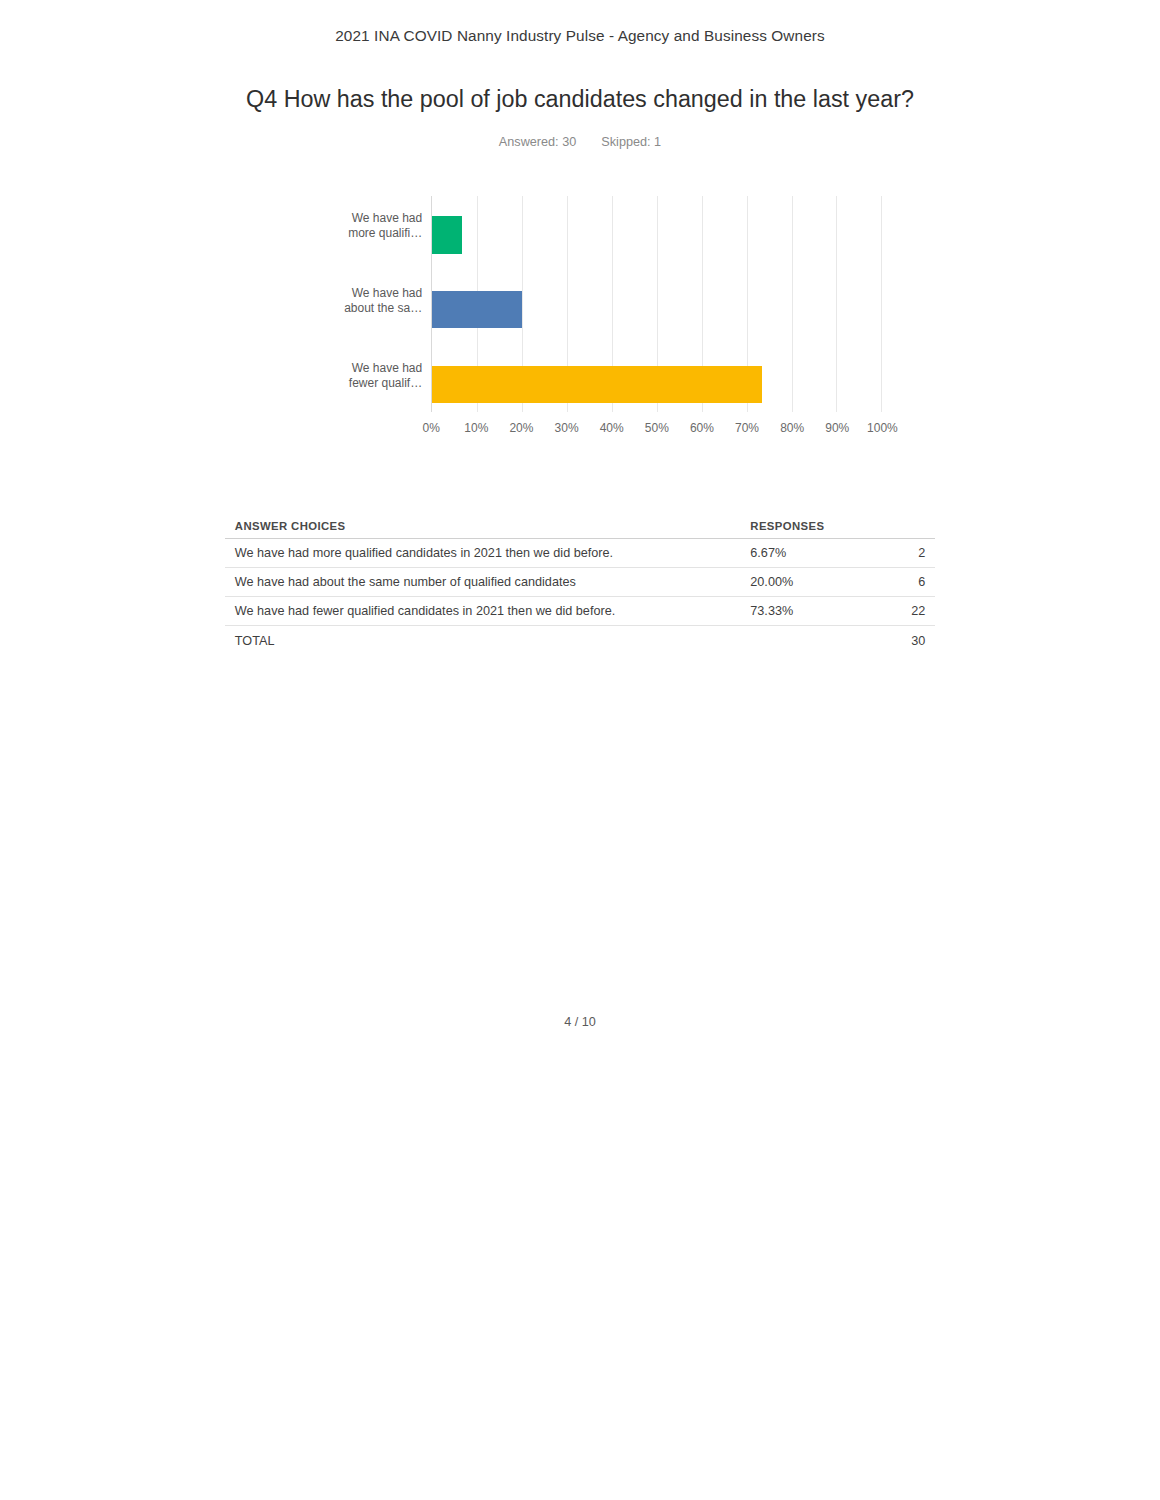2021 INA COVID Nanny Industry Pulse - Agency and Business Owners
Q4 How has the pool of job candidates changed in the last year?
Answered: 30 Skipped: 1
We have had
more qualifi…
We have had
about the sa…
We have had
fewer qualif…
0% 10% 20% 30% 40% 50% 60% 70% 80% 90% 100%
| Answer Choices | Responses |
| --- | --- |
| We have had more qualified candidates in 2021 then we did before. | 6.67% | 2 |
| We have had about the same number of qualified candidates | 20.00% | 6 |
| We have had fewer qualified candidates in 2021 then we did before. | 73.33% | 22 |
| TOTAL | | 30 |
4 / 10